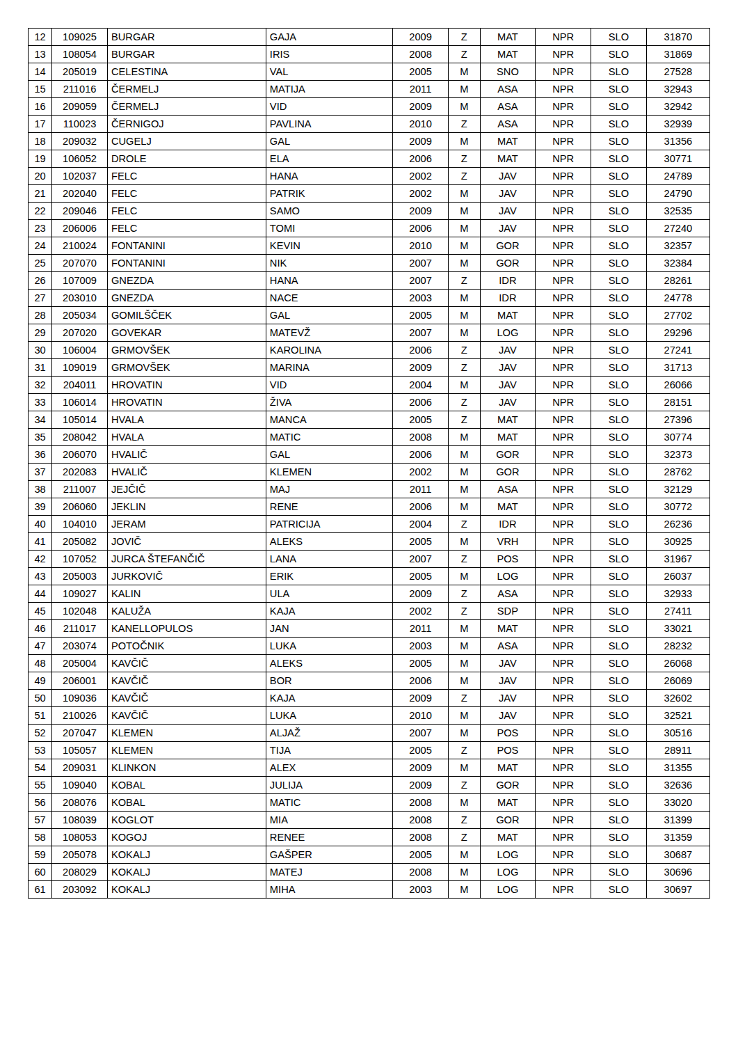| 12 | 109025 | BURGAR | GAJA | 2009 | Z | MAT | NPR | SLO | 31870 |
| 13 | 108054 | BURGAR | IRIS | 2008 | Z | MAT | NPR | SLO | 31869 |
| 14 | 205019 | CELESTINA | VAL | 2005 | M | SNO | NPR | SLO | 27528 |
| 15 | 211016 | ČERMELJ | MATIJA | 2011 | M | ASA | NPR | SLO | 32943 |
| 16 | 209059 | ČERMELJ | VID | 2009 | M | ASA | NPR | SLO | 32942 |
| 17 | 110023 | ČERNIGOJ | PAVLINA | 2010 | Z | ASA | NPR | SLO | 32939 |
| 18 | 209032 | CUGELJ | GAL | 2009 | M | MAT | NPR | SLO | 31356 |
| 19 | 106052 | DROLE | ELA | 2006 | Z | MAT | NPR | SLO | 30771 |
| 20 | 102037 | FELC | HANA | 2002 | Z | JAV | NPR | SLO | 24789 |
| 21 | 202040 | FELC | PATRIK | 2002 | M | JAV | NPR | SLO | 24790 |
| 22 | 209046 | FELC | SAMO | 2009 | M | JAV | NPR | SLO | 32535 |
| 23 | 206006 | FELC | TOMI | 2006 | M | JAV | NPR | SLO | 27240 |
| 24 | 210024 | FONTANINI | KEVIN | 2010 | M | GOR | NPR | SLO | 32357 |
| 25 | 207070 | FONTANINI | NIK | 2007 | M | GOR | NPR | SLO | 32384 |
| 26 | 107009 | GNEZDA | HANA | 2007 | Z | IDR | NPR | SLO | 28261 |
| 27 | 203010 | GNEZDA | NACE | 2003 | M | IDR | NPR | SLO | 24778 |
| 28 | 205034 | GOMILŠČEK | GAL | 2005 | M | MAT | NPR | SLO | 27702 |
| 29 | 207020 | GOVEKAR | MATEVŽ | 2007 | M | LOG | NPR | SLO | 29296 |
| 30 | 106004 | GRMOVŠEK | KAROLINA | 2006 | Z | JAV | NPR | SLO | 27241 |
| 31 | 109019 | GRMOVŠEK | MARINA | 2009 | Z | JAV | NPR | SLO | 31713 |
| 32 | 204011 | HROVATIN | VID | 2004 | M | JAV | NPR | SLO | 26066 |
| 33 | 106014 | HROVATIN | ŽIVA | 2006 | Z | JAV | NPR | SLO | 28151 |
| 34 | 105014 | HVALA | MANCA | 2005 | Z | MAT | NPR | SLO | 27396 |
| 35 | 208042 | HVALA | MATIC | 2008 | M | MAT | NPR | SLO | 30774 |
| 36 | 206070 | HVALIČ | GAL | 2006 | M | GOR | NPR | SLO | 32373 |
| 37 | 202083 | HVALIČ | KLEMEN | 2002 | M | GOR | NPR | SLO | 28762 |
| 38 | 211007 | JEJČIČ | MAJ | 2011 | M | ASA | NPR | SLO | 32129 |
| 39 | 206060 | JEKLIN | RENE | 2006 | M | MAT | NPR | SLO | 30772 |
| 40 | 104010 | JERAM | PATRICIJA | 2004 | Z | IDR | NPR | SLO | 26236 |
| 41 | 205082 | JOVIČ | ALEKS | 2005 | M | VRH | NPR | SLO | 30925 |
| 42 | 107052 | JURCA ŠTEFANČIČ | LANA | 2007 | Z | POS | NPR | SLO | 31967 |
| 43 | 205003 | JURKOVIČ | ERIK | 2005 | M | LOG | NPR | SLO | 26037 |
| 44 | 109027 | KALIN | ULA | 2009 | Z | ASA | NPR | SLO | 32933 |
| 45 | 102048 | KALUŽA | KAJA | 2002 | Z | SDP | NPR | SLO | 27411 |
| 46 | 211017 | KANELLOPULOS | JAN | 2011 | M | MAT | NPR | SLO | 33021 |
| 47 | 203074 | POTOČNIK | LUKA | 2003 | M | ASA | NPR | SLO | 28232 |
| 48 | 205004 | KAVČIČ | ALEKS | 2005 | M | JAV | NPR | SLO | 26068 |
| 49 | 206001 | KAVČIČ | BOR | 2006 | M | JAV | NPR | SLO | 26069 |
| 50 | 109036 | KAVČIČ | KAJA | 2009 | Z | JAV | NPR | SLO | 32602 |
| 51 | 210026 | KAVČIČ | LUKA | 2010 | M | JAV | NPR | SLO | 32521 |
| 52 | 207047 | KLEMEN | ALJAŽ | 2007 | M | POS | NPR | SLO | 30516 |
| 53 | 105057 | KLEMEN | TIJA | 2005 | Z | POS | NPR | SLO | 28911 |
| 54 | 209031 | KLINKON | ALEX | 2009 | M | MAT | NPR | SLO | 31355 |
| 55 | 109040 | KOBAL | JULIJA | 2009 | Z | GOR | NPR | SLO | 32636 |
| 56 | 208076 | KOBAL | MATIC | 2008 | M | MAT | NPR | SLO | 33020 |
| 57 | 108039 | KOGLOT | MIA | 2008 | Z | GOR | NPR | SLO | 31399 |
| 58 | 108053 | KOGOJ | RENEE | 2008 | Z | MAT | NPR | SLO | 31359 |
| 59 | 205078 | KOKALJ | GAŠPER | 2005 | M | LOG | NPR | SLO | 30687 |
| 60 | 208029 | KOKALJ | MATEJ | 2008 | M | LOG | NPR | SLO | 30696 |
| 61 | 203092 | KOKALJ | MIHA | 2003 | M | LOG | NPR | SLO | 30697 |